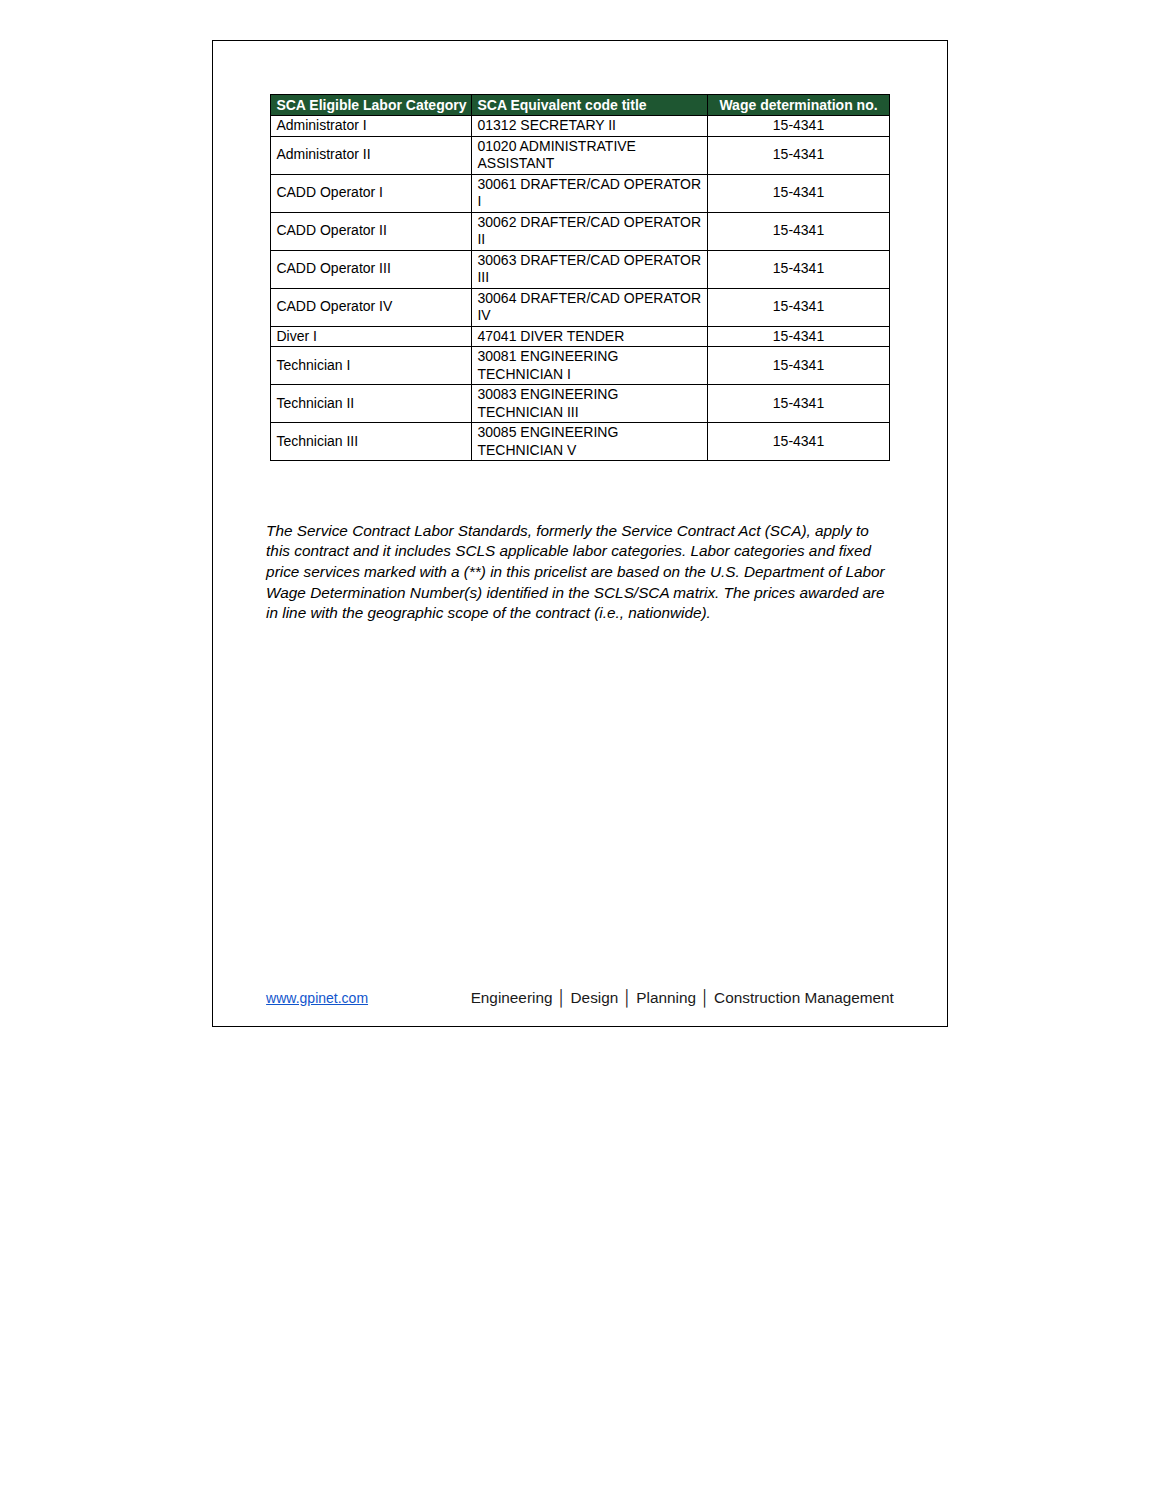| SCA Eligible Labor Category | SCA Equivalent code title | Wage determination no. |
| --- | --- | --- |
| Administrator I | 01312 SECRETARY II | 15-4341 |
| Administrator II | 01020 ADMINISTRATIVE ASSISTANT | 15-4341 |
| CADD Operator I | 30061 DRAFTER/CAD OPERATOR I | 15-4341 |
| CADD Operator II | 30062 DRAFTER/CAD OPERATOR II | 15-4341 |
| CADD Operator III | 30063 DRAFTER/CAD OPERATOR III | 15-4341 |
| CADD Operator IV | 30064 DRAFTER/CAD OPERATOR IV | 15-4341 |
| Diver I | 47041 DIVER TENDER | 15-4341 |
| Technician I | 30081 ENGINEERING TECHNICIAN I | 15-4341 |
| Technician II | 30083 ENGINEERING TECHNICIAN III | 15-4341 |
| Technician III | 30085 ENGINEERING TECHNICIAN V | 15-4341 |
The Service Contract Labor Standards, formerly the Service Contract Act (SCA), apply to this contract and it includes SCLS applicable labor categories. Labor categories and fixed price services marked with a (**) in this pricelist are based on the U.S. Department of Labor Wage Determination Number(s) identified in the SCLS/SCA matrix. The prices awarded are in line with the geographic scope of the contract (i.e., nationwide).
www.gpinet.com
Engineering │ Design │ Planning │ Construction Management